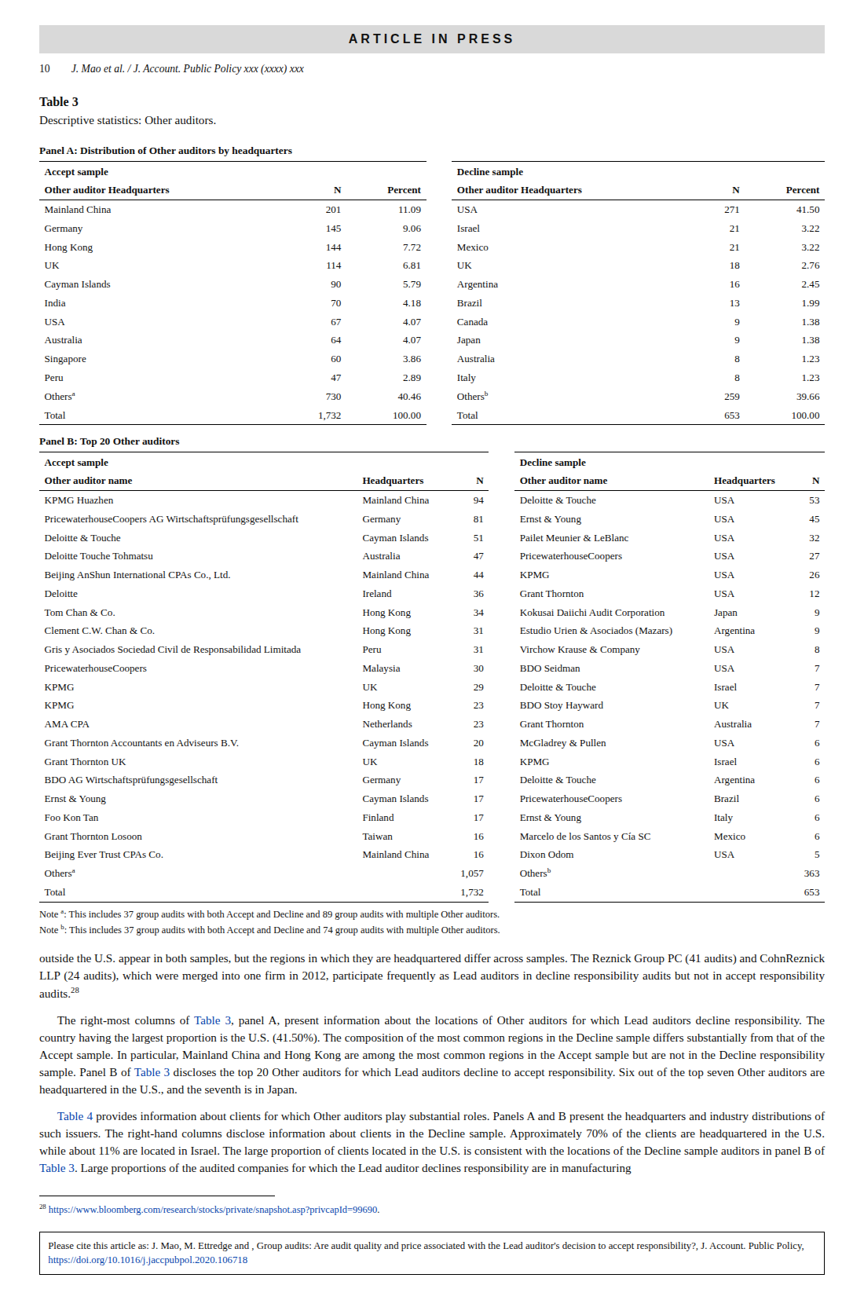ARTICLE IN PRESS
10 J. Mao et al. / J. Account. Public Policy xxx (xxxx) xxx
Table 3
Descriptive statistics: Other auditors.
Panel A: Distribution of Other auditors by headquarters
| Accept sample | | Decline sample |
| --- | --- | --- |
| Other auditor Headquarters | N | Percent | | Other auditor Headquarters | N | Percent |
| Mainland China | 201 | 11.09 | | USA | 271 | 41.50 |
| Germany | 145 | 9.06 | | Israel | 21 | 3.22 |
| Hong Kong | 144 | 7.72 | | Mexico | 21 | 3.22 |
| UK | 114 | 6.81 | | UK | 18 | 2.76 |
| Cayman Islands | 90 | 5.79 | | Argentina | 16 | 2.45 |
| India | 70 | 4.18 | | Brazil | 13 | 1.99 |
| USA | 67 | 4.07 | | Canada | 9 | 1.38 |
| Australia | 64 | 4.07 | | Japan | 9 | 1.38 |
| Singapore | 60 | 3.86 | | Australia | 8 | 1.23 |
| Peru | 47 | 2.89 | | Italy | 8 | 1.23 |
| Others a | 730 | 40.46 | | Others b | 259 | 39.66 |
| Total | 1,732 | 100.00 | | Total | 653 | 100.00 |
Panel B: Top 20 Other auditors
| Accept sample | | Decline sample |
| --- | --- | --- |
| Other auditor name | Headquarters | N | | Other auditor name | Headquarters | N |
| KPMG Huazhen | Mainland China | 94 | | Deloitte & Touche | USA | 53 |
| PricewaterhouseCoopers AG Wirtschaftsprüfungsgesellschaft | Germany | 81 | | Ernst & Young | USA | 45 |
| Deloitte & Touche | Cayman Islands | 51 | | Pailet Meunier & LeBlanc | USA | 32 |
| Deloitte Touche Tohmatsu | Australia | 47 | | PricewaterhouseCoopers | USA | 27 |
| Beijing AnShun International CPAs Co., Ltd. | Mainland China | 44 | | KPMG | USA | 26 |
| Deloitte | Ireland | 36 | | Grant Thornton | USA | 12 |
| Tom Chan & Co. | Hong Kong | 34 | | Kokusai Daiichi Audit Corporation | Japan | 9 |
| Clement C.W. Chan & Co. | Hong Kong | 31 | | Estudio Urien & Asociados (Mazars) | Argentina | 9 |
| Gris y Asociados Sociedad Civil de Responsabilidad Limitada | Peru | 31 | | Virchow Krause & Company | USA | 8 |
| PricewaterhouseCoopers | Malaysia | 30 | | BDO Seidman | USA | 7 |
| KPMG | UK | 29 | | Deloitte & Touche | Israel | 7 |
| KPMG | Hong Kong | 23 | | BDO Stoy Hayward | UK | 7 |
| AMA CPA | Netherlands | 23 | | Grant Thornton | Australia | 7 |
| Grant Thornton Accountants en Adviseurs B.V. | Cayman Islands | 20 | | McGladrey & Pullen | USA | 6 |
| Grant Thornton UK | UK | 18 | | KPMG | Israel | 6 |
| BDO AG Wirtschaftsprüfungsgesellschaft | Germany | 17 | | Deloitte & Touche | Argentina | 6 |
| Ernst & Young | Cayman Islands | 17 | | PricewaterhouseCoopers | Brazil | 6 |
| Foo Kon Tan | Finland | 17 | | Ernst & Young | Italy | 6 |
| Grant Thornton Losoon | Taiwan | 16 | | Marcelo de los Santos y Cía SC | Mexico | 6 |
| Beijing Ever Trust CPAs Co. | Mainland China | 16 | | Dixon Odom | USA | 5 |
| Others a | | 1,057 | | Others b | | 363 |
| Total | | 1,732 | | Total | | 653 |
Note a: This includes 37 group audits with both Accept and Decline and 89 group audits with multiple Other auditors.
Note b: This includes 37 group audits with both Accept and Decline and 74 group audits with multiple Other auditors.
outside the U.S. appear in both samples, but the regions in which they are headquartered differ across samples. The Reznick Group PC (41 audits) and CohnReznick LLP (24 audits), which were merged into one firm in 2012, participate frequently as Lead auditors in decline responsibility audits but not in accept responsibility audits.28
The right-most columns of Table 3, panel A, present information about the locations of Other auditors for which Lead auditors decline responsibility. The country having the largest proportion is the U.S. (41.50%). The composition of the most common regions in the Decline sample differs substantially from that of the Accept sample. In particular, Mainland China and Hong Kong are among the most common regions in the Accept sample but are not in the Decline responsibility sample. Panel B of Table 3 discloses the top 20 Other auditors for which Lead auditors decline to accept responsibility. Six out of the top seven Other auditors are headquartered in the U.S., and the seventh is in Japan.
Table 4 provides information about clients for which Other auditors play substantial roles. Panels A and B present the headquarters and industry distributions of such issuers. The right-hand columns disclose information about clients in the Decline sample. Approximately 70% of the clients are headquartered in the U.S. while about 11% are located in Israel. The large proportion of clients located in the U.S. is consistent with the locations of the Decline sample auditors in panel B of Table 3. Large proportions of the audited companies for which the Lead auditor declines responsibility are in manufacturing
28 https://www.bloomberg.com/research/stocks/private/snapshot.asp?privcapId=99690.
Please cite this article as: J. Mao, M. Ettredge and , Group audits: Are audit quality and price associated with the Lead auditor's decision to accept responsibility?, J. Account. Public Policy, https://doi.org/10.1016/j.jaccpubpol.2020.106718